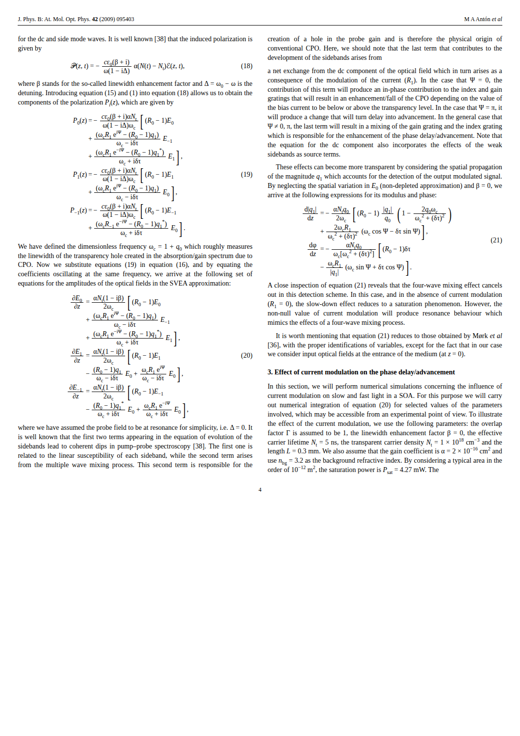J. Phys. B: At. Mol. Opt. Phys. 42 (2009) 095403 M A Antón et al
for the dc and side mode waves. It is well known [38] that the induced polarization is given by
𝒫(z, t) = − cε0(β + i) ω(1 − iΔ) α(N(t) − Nt)ℰ(z, t), (18)
where β stands for the so-called linewidth enhancement factor and Δ = ω0 − ω is the detuning. Introducing equation (15) and (1) into equation (18) allows us to obtain the components of the polarization Pi(z), which are given by
| P 0 ( z ) | = | − c ε 0 (β + i)α N t ω(1 − iΔ)ω c [ ( R 0 − 1) E 0 |
| | + | (ω c R 1 e iΨ − ( R 0 − 1) q 1 ) ω c − iδτ E −1 |
| | + | (ω c R 1 e −iΨ − ( R 0 − 1) q 1 * ) ω c + iδτ E 1 ] , |
| P 1 ( z ) | = | − c ε 0 (β + i)α N t ω(1 − iΔ)ω c [ ( R 0 − 1) E 1 |
| | + | (ω c R 1 e iΨ − ( R 0 − 1) q 1 ) ω c − iδτ E 0 ] , |
| P −1 ( z ) | = | − c ε 0 (β + i)α N t ω(1 − iΔ)ω c [ ( R 0 − 1) E −1 |
| | + | (ω c R −1 e −iΨ − ( R 0 − 1) q 1 * ) ω c + iδτ E 0 ] . |
(19)
We have defined the dimensionless frequency ωc = 1 + q0 which roughly measures the linewidth of the transparency hole created in the absorption/gain spectrum due to CPO. Now we substitute equations (19) in equation (16), and by equating the coefficients oscillating at the same frequency, we arrive at the following set of equations for the amplitudes of the optical fields in the SVEA approximation:
| ∂ E 0 ∂ z | = | α N t (1 − iβ) 2ω c [ ( R 0 − 1) E 0 |
| | + | (ω c R 1 e iΨ − ( R 0 − 1) q 1 ) ω c − iδτ E −1 |
| | + | (ω c R 1 e −iΨ − ( R 0 − 1) q 1 * ) ω c + iδτ E 1 ] , |
| ∂ E 1 ∂ z | = | α N t (1 − iβ) 2ω c [ ( R 0 − 1) E 1 |
| | − | ( R 0 − 1) q 1 ω c − iδτ E 0 + ω c R 1 e iΨ ω c − iδτ E 0 ] , |
| ∂ E −1 ∂ z | = | α N t (1 − iβ) 2ω c [ ( R 0 − 1) E −1 |
| | − | ( R 0 − 1) q 1 * ω c + iδτ E 0 + ω c R 1 e −iΨ ω c + iδτ E 0 ] , |
(20)
where we have assumed the probe field to be at resonance for simplicity, i.e. Δ = 0. It is well known that the first two terms appearing in the equation of evolution of the sidebands lead to coherent dips in pump–probe spectroscopy [38]. The first one is related to the linear susceptibility of each sideband, while the second term arises from the multiple wave mixing process. This second term is responsible for the creation of a hole in the probe gain and is therefore the physical origin of conventional CPO. Here, we should note that the last term that contributes to the development of the sidebands arises from
a net exchange from the dc component of the optical field which in turn arises as a consequence of the modulation of the current (R1). In the case that Ψ = 0, the contribution of this term will produce an in-phase contribution to the index and gain gratings that will result in an enhancement/fall of the CPO depending on the value of the bias current to be below or above the transparency level. In the case that Ψ = π, it will produce a change that will turn delay into advancement. In the general case that Ψ ≠ 0, π, the last term will result in a mixing of the gain grating and the index grating which is responsible for the enhancement of the phase delay/advancement. Note that the equation for the dc component also incorporates the effects of the weak sidebands as source terms.
These effects can become more transparent by considering the spatial propagation of the magnitude q1 which accounts for the detection of the output modulated signal. By neglecting the spatial variation in E0 (non-depleted approximation) and β = 0, we arrive at the following expressions for its modulus and phase:
| d/ q 1 / d z | = | − α N t q 0 2ω c [ ( R 0 − 1) / q 1 / q 0 ( 1 − 2 q 0 ω c ω c 2 + (δτ) 2 ) |
| | + | 2ω c R 1 ω c 2 + (δτ) 2 (ω c cos Ψ − δτ sin Ψ) ] , |
| dφ d z | = | − α N t q 0 ω c [ω c 2 + (δτ) 2 ] [ ( R 0 − 1)δτ |
| | − | ω c R 1 / q 1 / (ω c sin Ψ + δτ cos Ψ) ] . |
(21)
A close inspection of equation (21) reveals that the four-wave mixing effect cancels out in this detection scheme. In this case, and in the absence of current modulation (R1 = 0), the slow-down effect reduces to a saturation phenomenon. However, the non-null value of current modulation will produce resonance behaviour which mimics the effects of a four-wave mixing process.
It is worth mentioning that equation (21) reduces to those obtained by Mørk et al [36], with the proper identifications of variables, except for the fact that in our case we consider input optical fields at the entrance of the medium (at z = 0).
3. Effect of current modulation on the phase delay/advancement
In this section, we will perform numerical simulations concerning the influence of current modulation on slow and fast light in a SOA. For this purpose we will carry out numerical integration of equation (20) for selected values of the parameters involved, which may be accessible from an experimental point of view. To illustrate the effect of the current modulation, we use the following parameters: the overlap factor Γ is assumed to be 1, the linewidth enhancement factor β = 0, the effective carrier lifetime Nt = 5 ns, the transparent carrier density Nt = 1 × 1018 cm−3 and the length L = 0.3 mm. We also assume that the gain coefficient is α = 2 × 10−16 cm2 and use nbg = 3.2 as the background refractive index. By considering a typical area in the order of 10−12 m2, the saturation power is Psat = 4.27 mW. The
4